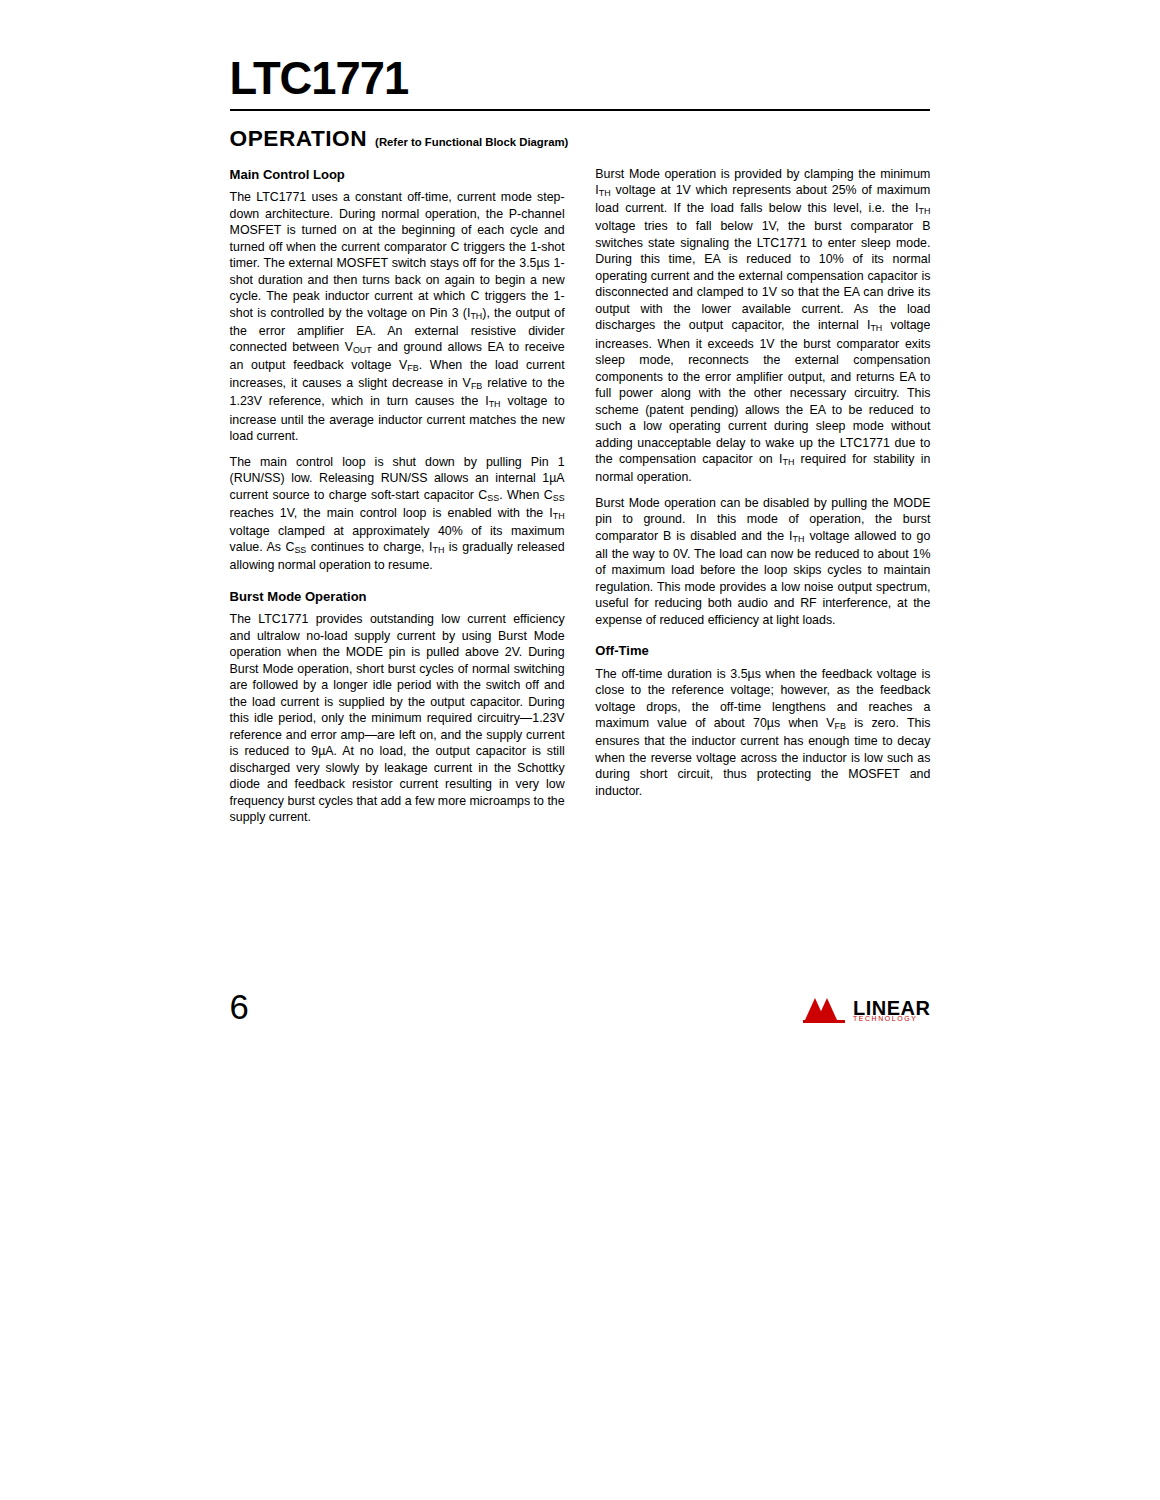LTC1771
OPERATION(Refer to Functional Block Diagram)
Main Control Loop
The LTC1771 uses a constant off-time, current mode step-down architecture. During normal operation, the P-channel MOSFET is turned on at the beginning of each cycle and turned off when the current comparator C triggers the 1-shot timer. The external MOSFET switch stays off for the 3.5µs 1-shot duration and then turns back on again to begin a new cycle. The peak inductor current at which C triggers the 1-shot is controlled by the voltage on Pin 3 (ITH), the output of the error amplifier EA. An external resistive divider connected between VOUT and ground allows EA to receive an output feedback voltage VFB. When the load current increases, it causes a slight decrease in VFB relative to the 1.23V reference, which in turn causes the ITH voltage to increase until the average inductor current matches the new load current.
The main control loop is shut down by pulling Pin 1 (RUN/SS) low. Releasing RUN/SS allows an internal 1µA current source to charge soft-start capacitor CSS. When CSS reaches 1V, the main control loop is enabled with the ITH voltage clamped at approximately 40% of its maximum value. As CSS continues to charge, ITH is gradually released allowing normal operation to resume.
Burst Mode Operation
The LTC1771 provides outstanding low current efficiency and ultralow no-load supply current by using Burst Mode operation when the MODE pin is pulled above 2V. During Burst Mode operation, short burst cycles of normal switching are followed by a longer idle period with the switch off and the load current is supplied by the output capacitor. During this idle period, only the minimum required circuitry—1.23V reference and error amp—are left on, and the supply current is reduced to 9µA. At no load, the output capacitor is still discharged very slowly by leakage current in the Schottky diode and feedback resistor current resulting in very low frequency burst cycles that add a few more microamps to the supply current.
Burst Mode operation is provided by clamping the minimum ITH voltage at 1V which represents about 25% of maximum load current. If the load falls below this level, i.e. the ITH voltage tries to fall below 1V, the burst comparator B switches state signaling the LTC1771 to enter sleep mode. During this time, EA is reduced to 10% of its normal operating current and the external compensation capacitor is disconnected and clamped to 1V so that the EA can drive its output with the lower available current. As the load discharges the output capacitor, the internal ITH voltage increases. When it exceeds 1V the burst comparator exits sleep mode, reconnects the external compensation components to the error amplifier output, and returns EA to full power along with the other necessary circuitry. This scheme (patent pending) allows the EA to be reduced to such a low operating current during sleep mode without adding unacceptable delay to wake up the LTC1771 due to the compensation capacitor on ITH required for stability in normal operation.
Burst Mode operation can be disabled by pulling the MODE pin to ground. In this mode of operation, the burst comparator B is disabled and the ITH voltage allowed to go all the way to 0V. The load can now be reduced to about 1% of maximum load before the loop skips cycles to maintain regulation. This mode provides a low noise output spectrum, useful for reducing both audio and RF interference, at the expense of reduced efficiency at light loads.
Off-Time
The off-time duration is 3.5µs when the feedback voltage is close to the reference voltage; however, as the feedback voltage drops, the off-time lengthens and reaches a maximum value of about 70µs when VFB is zero. This ensures that the inductor current has enough time to decay when the reverse voltage across the inductor is low such as during short circuit, thus protecting the MOSFET and inductor.
6
LINEAR
TECHNOLOGY